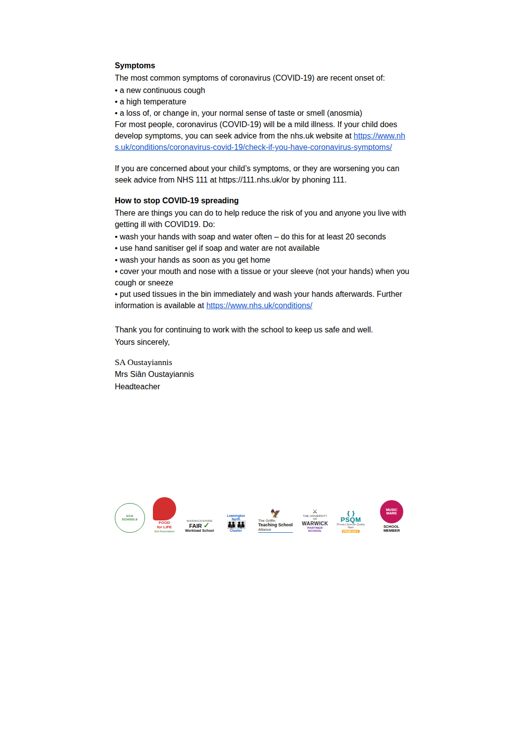Symptoms
The most common symptoms of coronavirus (COVID-19) are recent onset of:
a new continuous cough
a high temperature
a loss of, or change in, your normal sense of taste or smell (anosmia)
For most people, coronavirus (COVID-19) will be a mild illness. If your child does develop symptoms, you can seek advice from the nhs.uk website at https://www.nhs.uk/conditions/coronavirus-covid-19/check-if-you-have-coronavirus-symptoms/
If you are concerned about your child’s symptoms, or they are worsening you can seek advice from NHS 111 at https://111.nhs.uk/or by phoning 111.
How to stop COVID-19 spreading
There are things you can do to help reduce the risk of you and anyone you live with getting ill with COVID19. Do:
wash your hands with soap and water often – do this for at least 20 seconds
use hand sanitiser gel if soap and water are not available
wash your hands as soon as you get home
cover your mouth and nose with a tissue or your sleeve (not your hands) when you cough or sneeze
put used tissues in the bin immediately and wash your hands afterwards. Further information is available at https://www.nhs.uk/conditions/
Thank you for continuing to work with the school to keep us safe and well.
Yours sincerely,
SA Oustayiannis
Mrs Siân Oustayiannis
Headteacher
ECO
SCHOOLS
FOOD
for LIFE
Soil Association
WARWICKSHIRE
FAIR ✓
Workload School
Leamington North
👪👪
Cluster
🦅
The Griffin
Teaching School
Alliance
⚔
THE UNIVERSITY OF
WARWICK
PARTNER SCHOOL
❴❵
PSQM
Primary Science Quality Mark
PSQM GILT
MUSIC
MARK
SCHOOL
MEMBER